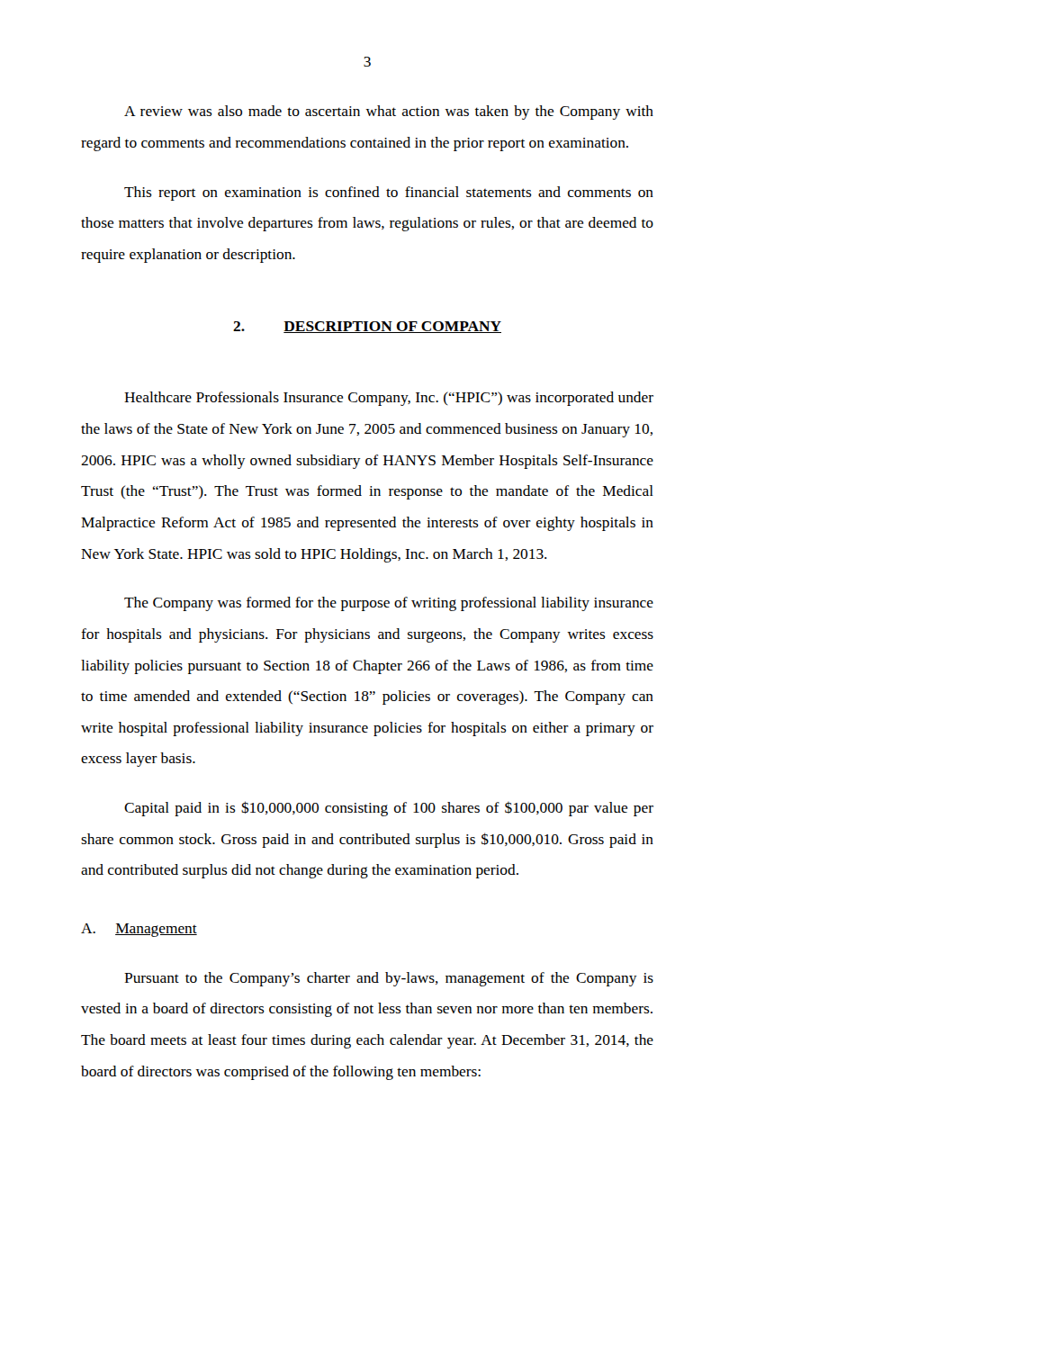3
A review was also made to ascertain what action was taken by the Company with regard to comments and recommendations contained in the prior report on examination.
This report on examination is confined to financial statements and comments on those matters that involve departures from laws, regulations or rules, or that are deemed to require explanation or description.
2. DESCRIPTION OF COMPANY
Healthcare Professionals Insurance Company, Inc. (“HPIC”) was incorporated under the laws of the State of New York on June 7, 2005 and commenced business on January 10, 2006. HPIC was a wholly owned subsidiary of HANYS Member Hospitals Self-Insurance Trust (the “Trust”). The Trust was formed in response to the mandate of the Medical Malpractice Reform Act of 1985 and represented the interests of over eighty hospitals in New York State. HPIC was sold to HPIC Holdings, Inc. on March 1, 2013.
The Company was formed for the purpose of writing professional liability insurance for hospitals and physicians. For physicians and surgeons, the Company writes excess liability policies pursuant to Section 18 of Chapter 266 of the Laws of 1986, as from time to time amended and extended (“Section 18” policies or coverages). The Company can write hospital professional liability insurance policies for hospitals on either a primary or excess layer basis.
Capital paid in is $10,000,000 consisting of 100 shares of $100,000 par value per share common stock. Gross paid in and contributed surplus is $10,000,010. Gross paid in and contributed surplus did not change during the examination period.
A. Management
Pursuant to the Company’s charter and by-laws, management of the Company is vested in a board of directors consisting of not less than seven nor more than ten members. The board meets at least four times during each calendar year. At December 31, 2014, the board of directors was comprised of the following ten members: